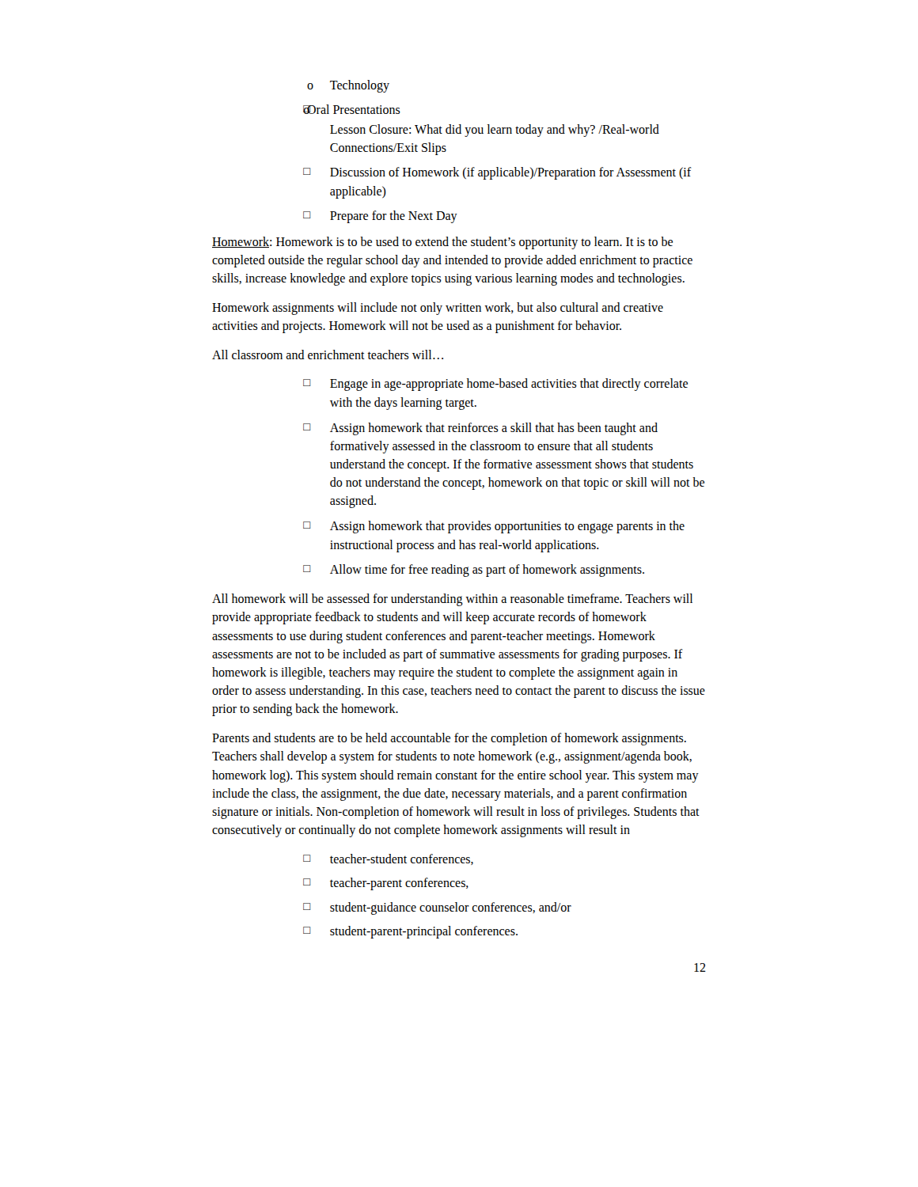Technology
Oral Presentations Lesson Closure: What did you learn today and why? /Real-world Connections/Exit Slips
Discussion of Homework (if applicable)/Preparation for Assessment (if applicable)
Prepare for the Next Day
Homework: Homework is to be used to extend the student’s opportunity to learn. It is to be completed outside the regular school day and intended to provide added enrichment to practice skills, increase knowledge and explore topics using various learning modes and technologies.
Homework assignments will include not only written work, but also cultural and creative activities and projects. Homework will not be used as a punishment for behavior.
All classroom and enrichment teachers will…
Engage in age-appropriate home-based activities that directly correlate with the days learning target.
Assign homework that reinforces a skill that has been taught and formatively assessed in the classroom to ensure that all students understand the concept. If the formative assessment shows that students do not understand the concept, homework on that topic or skill will not be assigned.
Assign homework that provides opportunities to engage parents in the instructional process and has real-world applications.
Allow time for free reading as part of homework assignments.
All homework will be assessed for understanding within a reasonable timeframe. Teachers will provide appropriate feedback to students and will keep accurate records of homework assessments to use during student conferences and parent-teacher meetings. Homework assessments are not to be included as part of summative assessments for grading purposes. If homework is illegible, teachers may require the student to complete the assignment again in order to assess understanding. In this case, teachers need to contact the parent to discuss the issue prior to sending back the homework.
Parents and students are to be held accountable for the completion of homework assignments. Teachers shall develop a system for students to note homework (e.g., assignment/agenda book, homework log). This system should remain constant for the entire school year. This system may include the class, the assignment, the due date, necessary materials, and a parent confirmation signature or initials. Non-completion of homework will result in loss of privileges. Students that consecutively or continually do not complete homework assignments will result in
teacher-student conferences,
teacher-parent conferences,
student-guidance counselor conferences, and/or
student-parent-principal conferences.
12